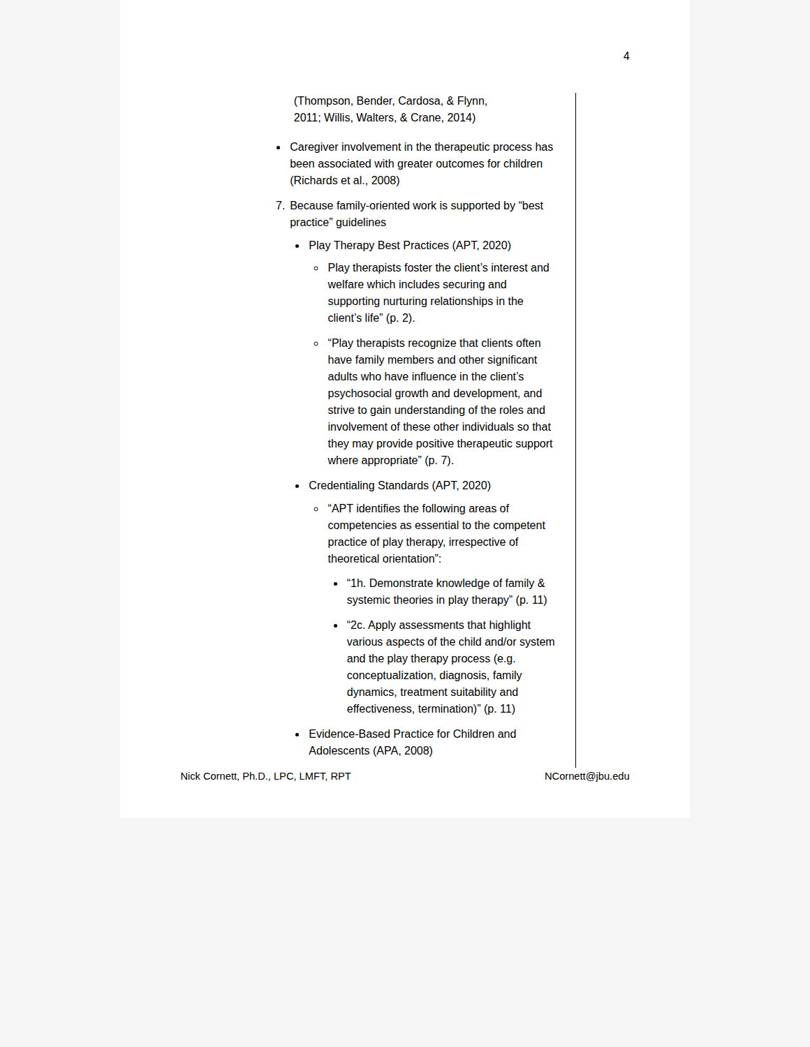4
(Thompson, Bender, Cardosa, & Flynn, 2011; Willis, Walters, & Crane, 2014)
Caregiver involvement in the therapeutic process has been associated with greater outcomes for children (Richards et al., 2008)
Because family-oriented work is supported by “best practice” guidelines
Play Therapy Best Practices (APT, 2020)
Play therapists foster the client’s interest and welfare which includes securing and supporting nurturing relationships in the client’s life” (p. 2).
“Play therapists recognize that clients often have family members and other significant adults who have influence in the client’s psychosocial growth and development, and strive to gain understanding of the roles and involvement of these other individuals so that they may provide positive therapeutic support where appropriate” (p. 7).
Credentialing Standards (APT, 2020)
“APT identifies the following areas of competencies as essential to the competent practice of play therapy, irrespective of theoretical orientation”:
“1h. Demonstrate knowledge of family & systemic theories in play therapy” (p. 11)
“2c. Apply assessments that highlight various aspects of the child and/or system and the play therapy process (e.g. conceptualization, diagnosis, family dynamics, treatment suitability and effectiveness, termination)” (p. 11)
Evidence-Based Practice for Children and Adolescents (APA, 2008)
Nick Cornett, Ph.D., LPC, LMFT, RPT NCornett@jbu.edu